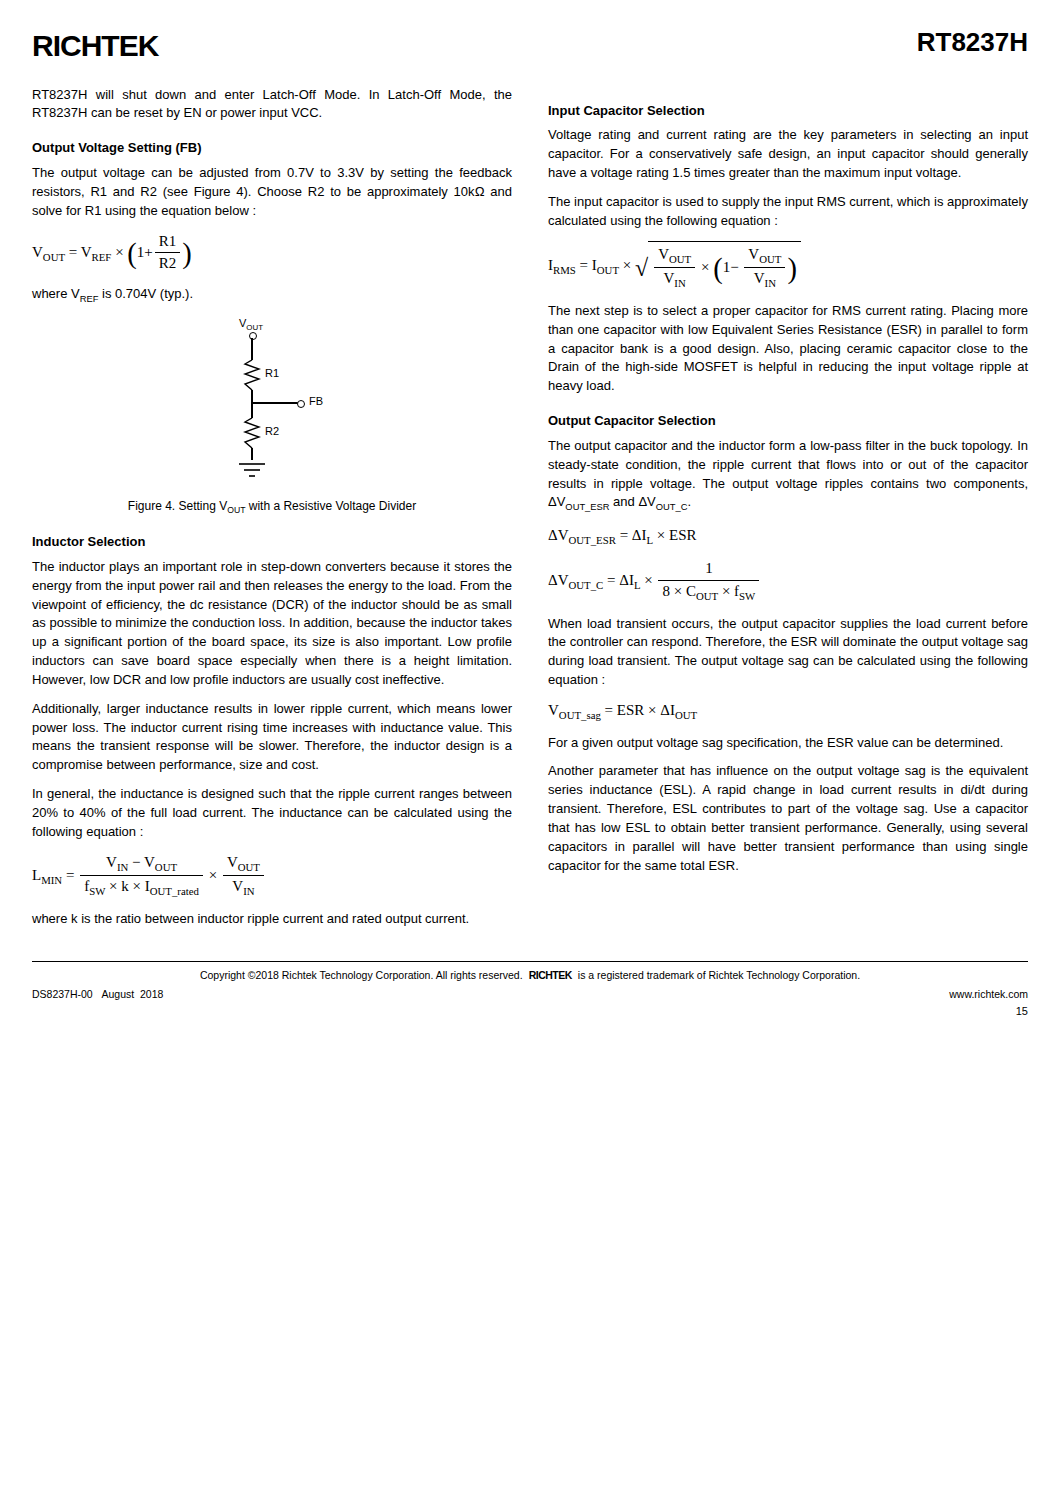RICHTEK
RT8237H
RT8237H will shut down and enter Latch-Off Mode. In Latch-Off Mode, the RT8237H can be reset by EN or power input VCC.
Output Voltage Setting (FB)
The output voltage can be adjusted from 0.7V to 3.3V by setting the feedback resistors, R1 and R2 (see Figure 4). Choose R2 to be approximately 10kΩ and solve for R1 using the equation below :
VOUT = VREF × (1+R1 R2)
where VREF is 0.704V (typ.).
VOUT
R1
FB
R2
Figure 4. Setting VOUT with a Resistive Voltage Divider
Inductor Selection
The inductor plays an important role in step-down converters because it stores the energy from the input power rail and then releases the energy to the load. From the viewpoint of efficiency, the dc resistance (DCR) of the inductor should be as small as possible to minimize the conduction loss. In addition, because the inductor takes up a significant portion of the board space, its size is also important. Low profile inductors can save board space especially when there is a height limitation. However, low DCR and low profile inductors are usually cost ineffective.
Additionally, larger inductance results in lower ripple current, which means lower power loss. The inductor current rising time increases with inductance value. This means the transient response will be slower. Therefore, the inductor design is a compromise between performance, size and cost.
In general, the inductance is designed such that the ripple current ranges between 20% to 40% of the full load current. The inductance can be calculated using the following equation :
LMIN = VIN − VOUT fSW × k × IOUT_rated × VOUT VIN
where k is the ratio between inductor ripple current and rated output current.
Input Capacitor Selection
Voltage rating and current rating are the key parameters in selecting an input capacitor. For a conservatively safe design, an input capacitor should generally have a voltage rating 1.5 times greater than the maximum input voltage.
The input capacitor is used to supply the input RMS current, which is approximately calculated using the following equation :
IRMS = IOUT × √VOUT VIN × (1− VOUT VIN)
The next step is to select a proper capacitor for RMS current rating. Placing more than one capacitor with low Equivalent Series Resistance (ESR) in parallel to form a capacitor bank is a good design. Also, placing ceramic capacitor close to the Drain of the high-side MOSFET is helpful in reducing the input voltage ripple at heavy load.
Output Capacitor Selection
The output capacitor and the inductor form a low-pass filter in the buck topology. In steady-state condition, the ripple current that flows into or out of the capacitor results in ripple voltage. The output voltage ripples contains two components, ΔVOUT_ESR and ΔVOUT_C.
ΔVOUT_ESR = ΔIL × ESR
ΔVOUT_C = ΔIL × 18 × COUT × fSW
When load transient occurs, the output capacitor supplies the load current before the controller can respond. Therefore, the ESR will dominate the output voltage sag during load transient. The output voltage sag can be calculated using the following equation :
VOUT_sag = ESR × ΔIOUT
For a given output voltage sag specification, the ESR value can be determined.
Another parameter that has influence on the output voltage sag is the equivalent series inductance (ESL). A rapid change in load current results in di/dt during transient. Therefore, ESL contributes to part of the voltage sag. Use a capacitor that has low ESL to obtain better transient performance. Generally, using several capacitors in parallel will have better transient performance than using single capacitor for the same total ESR.
Copyright ©2018 Richtek Technology Corporation. All rights reserved. RICHTEK is a registered trademark of Richtek Technology Corporation.
DS8237H-00 August 2018 www.richtek.com
15